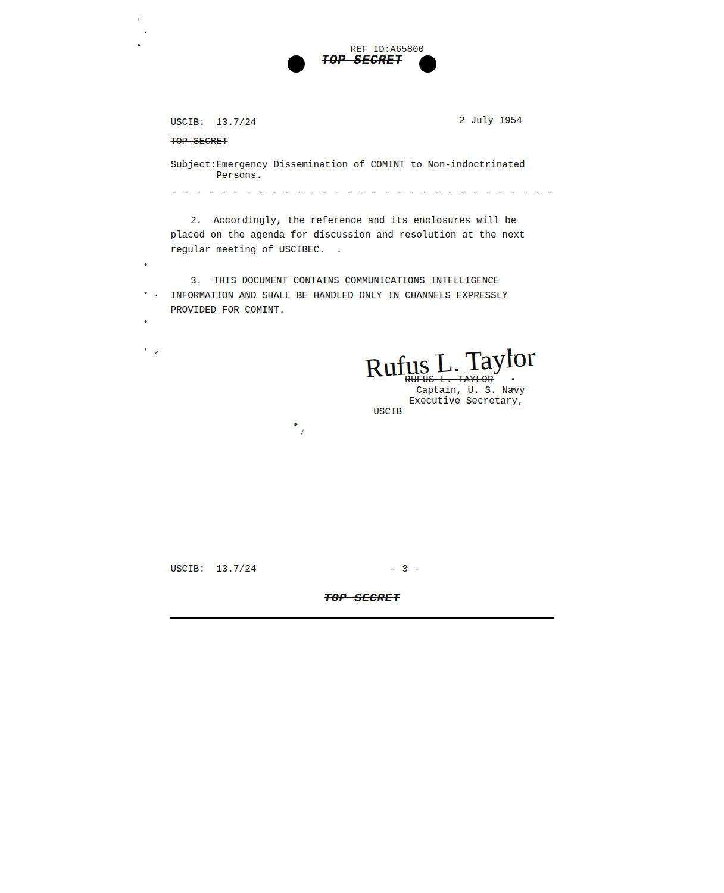′ . •
REF ID:A65800 TOP SECRET
USCIB: 13.7/24
2 July 1954
TOP SECRET
| Subject: | Emergency Dissemination of COMINT to Non-indoctrinated Persons. |
- - - - - - - - - - - - - - - - - - - - - - - - - - - - - - - - - - - -
2. Accordingly, the reference and its enclosures will be placed on the agenda for discussion and resolution at the next regular meeting of USCIBEC. .
3. THIS DOCUMENT CONTAINS COMMUNICATIONS INTELLIGENCE INFORMATION AND SHALL BE HANDLED ONLY IN CHANNELS EXPRESSLY PROVIDED FOR COMINT.
Rufus L. Taylor
RUFUS L. TAYLOR
Captain, U. S. Navy
Executive Secretary, USCIB
1ₓ •
•
• • . • ′ ↗
▸  ⁄
USCIB: 13.7/24
- 3 -
TOP SECRET